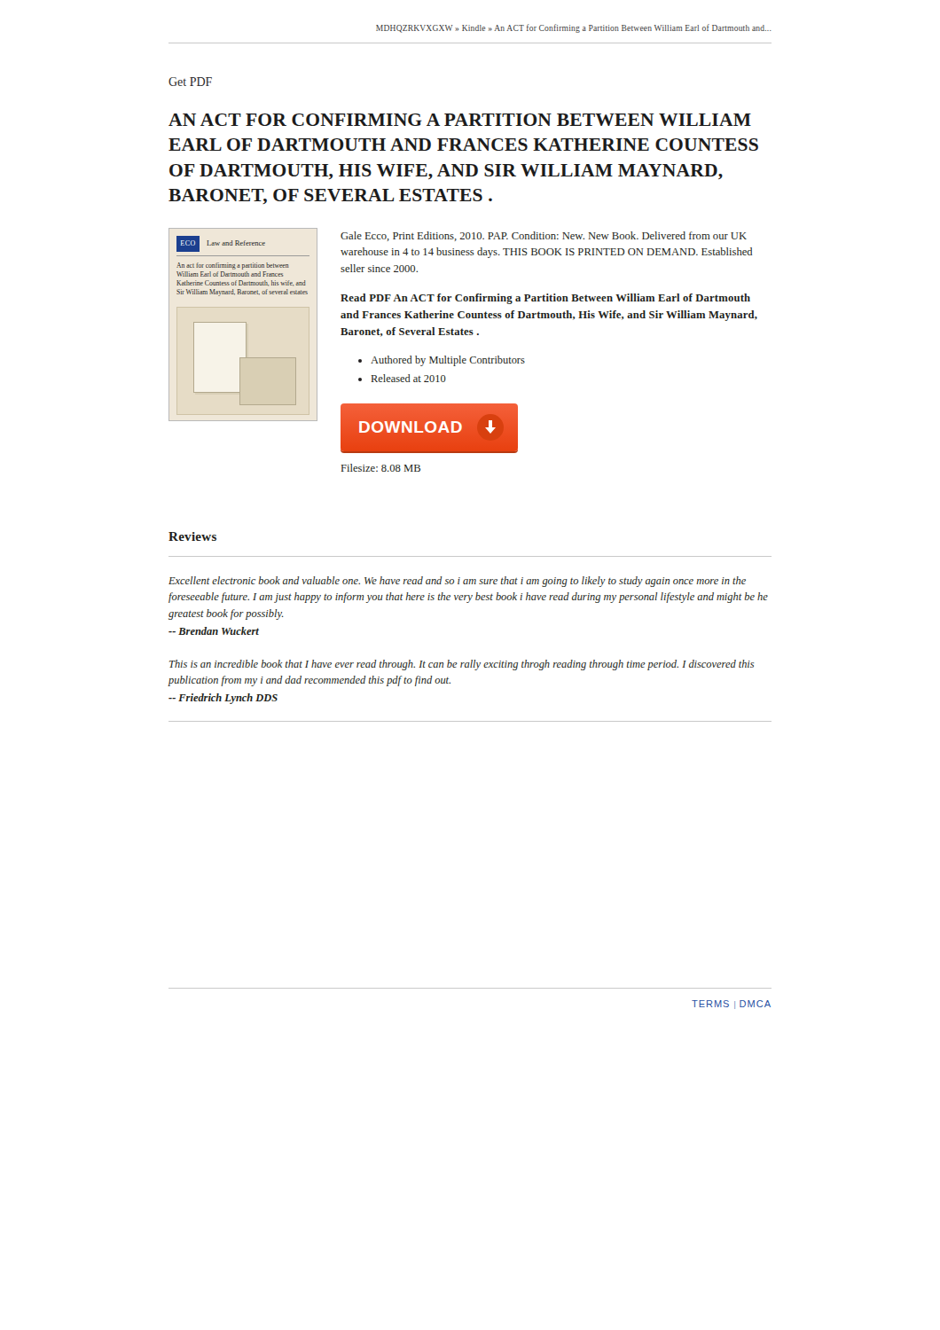MDHQZRKVXGXW » Kindle » An ACT for Confirming a Partition Between William Earl of Dartmouth and...
Get PDF
AN ACT FOR CONFIRMING A PARTITION BETWEEN WILLIAM EARL OF DARTMOUTH AND FRANCES KATHERINE COUNTESS OF DARTMOUTH, HIS WIFE, AND SIR WILLIAM MAYNARD, BARONET, OF SEVERAL ESTATES .
ECO
Law and Reference
An act for confirming a partition between William Earl of Dartmouth and Frances Katherine Countess of Dartmouth, his wife, and Sir William Maynard, Baronet, of several estates
Gale Ecco, Print Editions, 2010. PAP. Condition: New. New Book. Delivered from our UK warehouse in 4 to 14 business days. THIS BOOK IS PRINTED ON DEMAND. Established seller since 2000.
Read PDF An ACT for Confirming a Partition Between William Earl of Dartmouth and Frances Katherine Countess of Dartmouth, His Wife, and Sir William Maynard, Baronet, of Several Estates .
Authored by Multiple Contributors
Released at 2010
DOWNLOAD
Filesize: 8.08 MB
Reviews
Excellent electronic book and valuable one. We have read and so i am sure that i am going to likely to study again once more in the foreseeable future. I am just happy to inform you that here is the very best book i have read during my personal lifestyle and might be he greatest book for possibly.
-- Brendan Wuckert
This is an incredible book that I have ever read through. It can be rally exciting throgh reading through time period. I discovered this publication from my i and dad recommended this pdf to find out.
-- Friedrich Lynch DDS
TERMS|DMCA